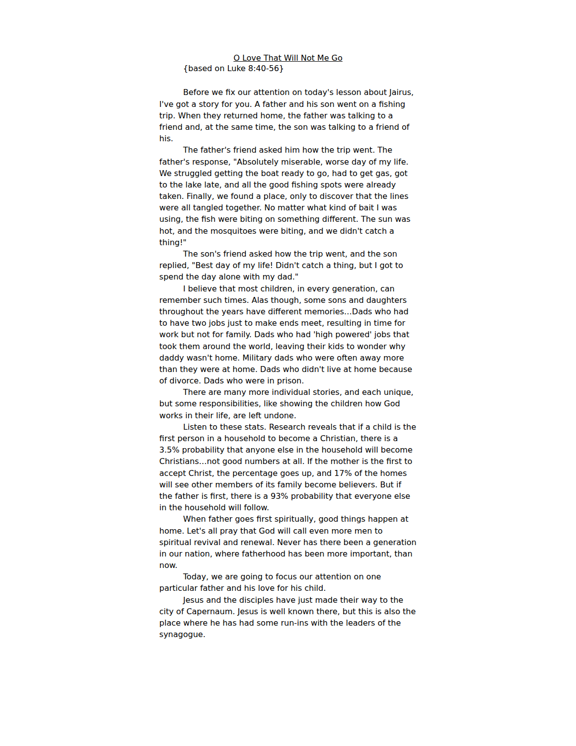O Love That Will Not Me Go
{based on Luke 8:40-56}
Before we fix our attention on today's lesson about Jairus, I've got a story for you. A father and his son went on a fishing trip. When they returned home, the father was talking to a friend and, at the same time, the son was talking to a friend of his.
The father's friend asked him how the trip went. The father's response, "Absolutely miserable, worse day of my life. We struggled getting the boat ready to go, had to get gas, got to the lake late, and all the good fishing spots were already taken. Finally, we found a place, only to discover that the lines were all tangled together. No matter what kind of bait I was using, the fish were biting on something different. The sun was hot, and the mosquitoes were biting, and we didn't catch a thing!"
The son's friend asked how the trip went, and the son replied, "Best day of my life! Didn't catch a thing, but I got to spend the day alone with my dad."
I believe that most children, in every generation, can remember such times. Alas though, some sons and daughters throughout the years have different memories…Dads who had to have two jobs just to make ends meet, resulting in time for work but not for family. Dads who had 'high powered' jobs that took them around the world, leaving their kids to wonder why daddy wasn't home. Military dads who were often away more than they were at home. Dads who didn't live at home because of divorce. Dads who were in prison.
There are many more individual stories, and each unique, but some responsibilities, like showing the children how God works in their life, are left undone.
Listen to these stats. Research reveals that if a child is the first person in a household to become a Christian, there is a 3.5% probability that anyone else in the household will become Christians…not good numbers at all. If the mother is the first to accept Christ, the percentage goes up, and 17% of the homes will see other members of its family become believers. But if the father is first, there is a 93% probability that everyone else in the household will follow.
When father goes first spiritually, good things happen at home. Let's all pray that God will call even more men to spiritual revival and renewal. Never has there been a generation in our nation, where fatherhood has been more important, than now.
Today, we are going to focus our attention on one particular father and his love for his child.
Jesus and the disciples have just made their way to the city of Capernaum. Jesus is well known there, but this is also the place where he has had some run-ins with the leaders of the synagogue.